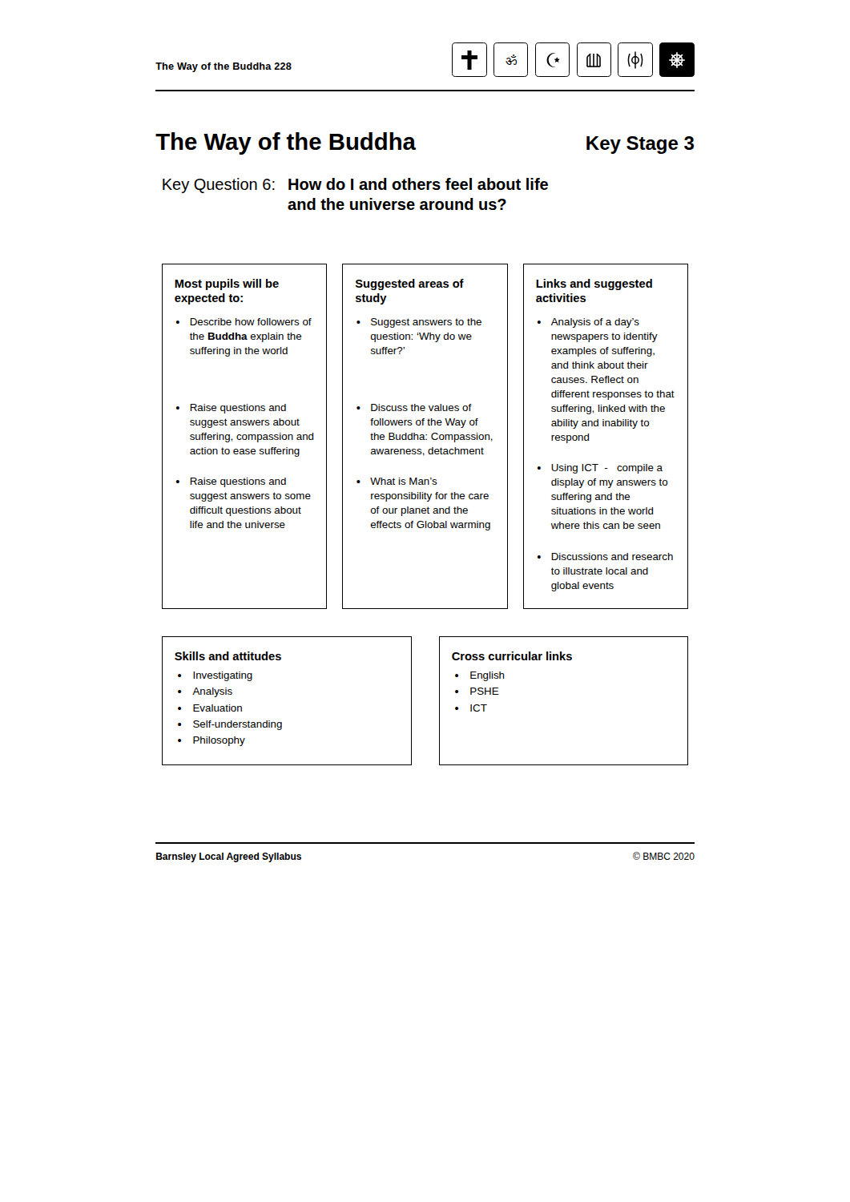The Way of the Buddha 228
ॐ
The Way of the Buddha
Key Stage 3
Key Question 6:
How do I and others feel about life
and the universe around us?
Most pupils will be expected to:
Describe how followers of the Buddha explain the suffering in the world
Raise questions and suggest answers about suffering, compassion and action to ease suffering
Raise questions and suggest answers to some difficult questions about life and the universe
Suggested areas of study
Suggest answers to the question: ‘Why do we suffer?’
Discuss the values of followers of the Way of the Buddha: Compassion, awareness, detachment
What is Man’s responsibility for the care of our planet and the effects of Global warming
Links and suggested activities
Analysis of a day’s newspapers to identify examples of suffering, and think about their causes. Reflect on different responses to that suffering, linked with the ability and inability to respond
Using ICT - compile a display of my answers to suffering and the situations in the world where this can be seen
Discussions and research to illustrate local and global events
Skills and attitudes
Investigating
Analysis
Evaluation
Self-understanding
Philosophy
Cross curricular links
English
PSHE
ICT
Barnsley Local Agreed Syllabus
© BMBC 2020